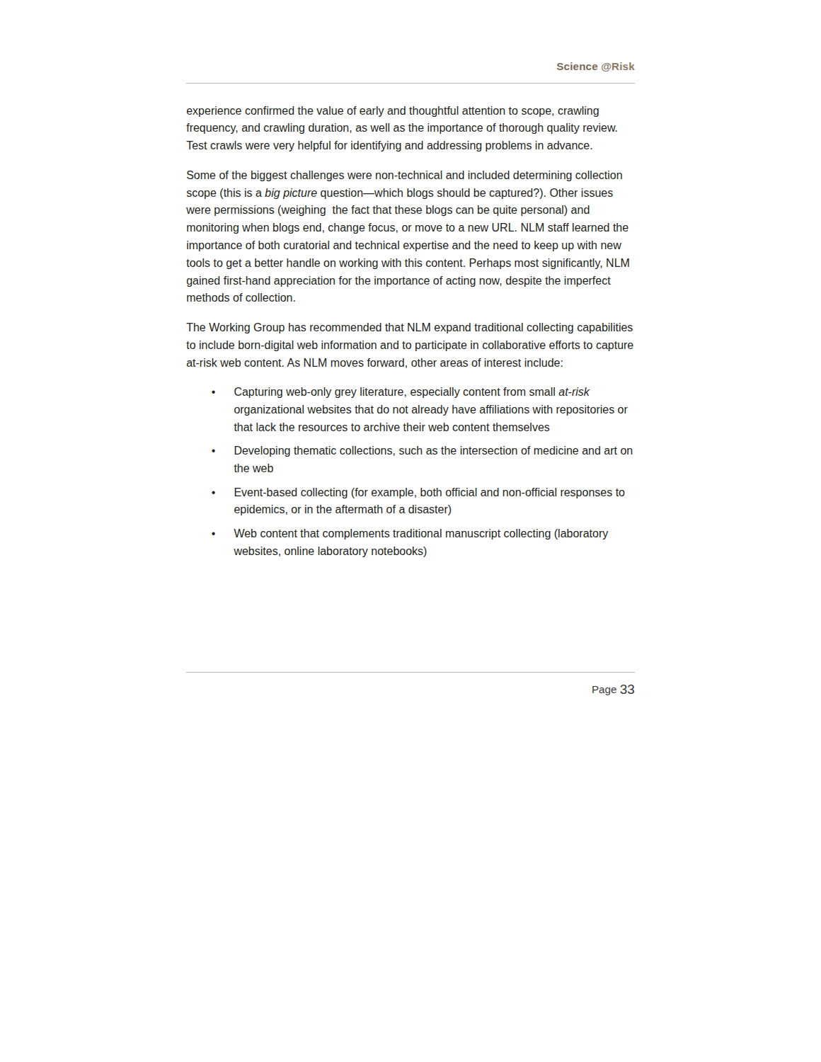Science @Risk
experience confirmed the value of early and thoughtful attention to scope, crawling frequency, and crawling duration, as well as the importance of thorough quality review. Test crawls were very helpful for identifying and addressing problems in advance.
Some of the biggest challenges were non-technical and included determining collection scope (this is a big picture question—which blogs should be captured?). Other issues were permissions (weighing the fact that these blogs can be quite personal) and monitoring when blogs end, change focus, or move to a new URL. NLM staff learned the importance of both curatorial and technical expertise and the need to keep up with new tools to get a better handle on working with this content. Perhaps most significantly, NLM gained first-hand appreciation for the importance of acting now, despite the imperfect methods of collection.
The Working Group has recommended that NLM expand traditional collecting capabilities to include born-digital web information and to participate in collaborative efforts to capture at-risk web content. As NLM moves forward, other areas of interest include:
Capturing web-only grey literature, especially content from small at-risk organizational websites that do not already have affiliations with repositories or that lack the resources to archive their web content themselves
Developing thematic collections, such as the intersection of medicine and art on the web
Event-based collecting (for example, both official and non-official responses to epidemics, or in the aftermath of a disaster)
Web content that complements traditional manuscript collecting (laboratory websites, online laboratory notebooks)
Page 33